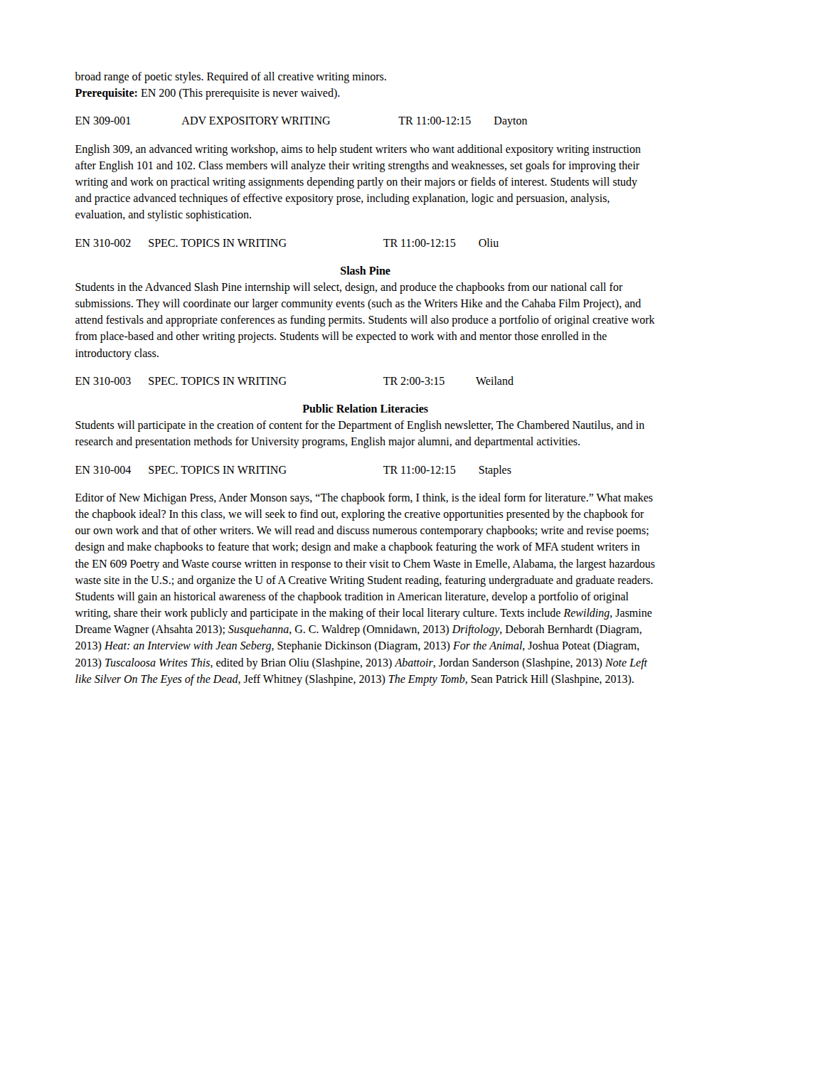broad range of poetic styles. Required of all creative writing minors.
Prerequisite: EN 200 (This prerequisite is never waived).
EN 309-001 ADV EXPOSITORY WRITING TR 11:00-12:15 Dayton
English 309, an advanced writing workshop, aims to help student writers who want additional expository writing instruction after English 101 and 102. Class members will analyze their writing strengths and weaknesses, set goals for improving their writing and work on practical writing assignments depending partly on their majors or fields of interest. Students will study and practice advanced techniques of effective expository prose, including explanation, logic and persuasion, analysis, evaluation, and stylistic sophistication.
EN 310-002 SPEC. TOPICS IN WRITING TR 11:00-12:15 Oliu
Slash Pine
Students in the Advanced Slash Pine internship will select, design, and produce the chapbooks from our national call for submissions. They will coordinate our larger community events (such as the Writers Hike and the Cahaba Film Project), and attend festivals and appropriate conferences as funding permits. Students will also produce a portfolio of original creative work from place-based and other writing projects. Students will be expected to work with and mentor those enrolled in the introductory class.
EN 310-003 SPEC. TOPICS IN WRITING TR 2:00-3:15 Weiland
Public Relation Literacies
Students will participate in the creation of content for the Department of English newsletter, The Chambered Nautilus, and in research and presentation methods for University programs, English major alumni, and departmental activities.
EN 310-004 SPEC. TOPICS IN WRITING TR 11:00-12:15 Staples
Editor of New Michigan Press, Ander Monson says, “The chapbook form, I think, is the ideal form for literature.” What makes the chapbook ideal? In this class, we will seek to find out, exploring the creative opportunities presented by the chapbook for our own work and that of other writers. We will read and discuss numerous contemporary chapbooks; write and revise poems; design and make chapbooks to feature that work; design and make a chapbook featuring the work of MFA student writers in the EN 609 Poetry and Waste course written in response to their visit to Chem Waste in Emelle, Alabama, the largest hazardous waste site in the U.S.; and organize the U of A Creative Writing Student reading, featuring undergraduate and graduate readers. Students will gain an historical awareness of the chapbook tradition in American literature, develop a portfolio of original writing, share their work publicly and participate in the making of their local literary culture. Texts include Rewilding, Jasmine Dreame Wagner (Ahsahta 2013); Susquehanna, G. C. Waldrep (Omnidawn, 2013) Driftology, Deborah Bernhardt (Diagram, 2013) Heat: an Interview with Jean Seberg, Stephanie Dickinson (Diagram, 2013) For the Animal, Joshua Poteat (Diagram, 2013) Tuscaloosa Writes This, edited by Brian Oliu (Slashpine, 2013) Abattoir, Jordan Sanderson (Slashpine, 2013) Note Left like Silver On The Eyes of the Dead, Jeff Whitney (Slashpine, 2013) The Empty Tomb, Sean Patrick Hill (Slashpine, 2013).